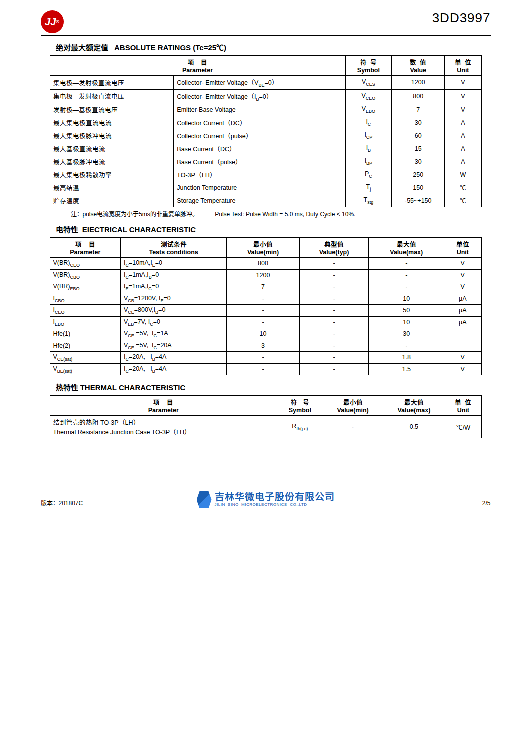JJ®
3DD3997
绝对最大额定值 ABSOLUTE RATINGS (Tc=25℃)
| 项 目 Parameter | 符 号 Symbol | 数 值 Value | 单 位 Unit |
| --- | --- | --- | --- |
| 集电极—发射极直流电压 | Collector- Emitter Voltage（V BE =0） | V CES | 1200 | V |
| 集电极—发射极直流电压 | Collector- Emitter Voltage（I B =0） | V CEO | 800 | V |
| 发射极—基极直流电压 | Emitter-Base Voltage | V EBO | 7 | V |
| 最大集电极直流电流 | Collector Current（DC） | I C | 30 | A |
| 最大集电极脉冲电流 | Collector Current（pulse） | I CP | 60 | A |
| 最大基极直流电流 | Base Current（DC） | I B | 15 | A |
| 最大基极脉冲电流 | Base Current（pulse） | I BP | 30 | A |
| 最大集电极耗散功率 | TO-3P（LH） | P C | 250 | W |
| 最高结温 | Junction Temperature | T j | 150 | ℃ |
| 贮存温度 | Storage Temperature | T stg | -55~+150 | ℃ |
注：pulse电流宽度为小于5ms的非重复单脉冲。 Pulse Test: Pulse Width = 5.0 ms, Duty Cycle < 10%.
电特性 EIECTRICAL CHARACTERISTIC
| 项 目 Parameter | 测试条件 Tests conditions | 最小值 Value(min) | 典型值 Value(typ) | 最大值 Value(max) | 单位 Unit |
| --- | --- | --- | --- | --- | --- |
| V(BR) CEO | I C =10mA,I E =0 | 800 | - | - | V |
| V(BR) CBO | I C =1mA,I B =0 | 1200 | - | - | V |
| V(BR) EBO | I E =1mA,I C =0 | 7 | - | - | V |
| I CBO | V CB =1200V, I E =0 | - | - | 10 | μA |
| I CEO | V CE =800V,I B =0 | - | - | 50 | μA |
| I EBO | V EB =7V, I C =0 | - | - | 10 | μA |
| Hfe(1) | V CE =5V, I C =1A | 10 | - | 30 | |
| Hfe(2) | V CE =5V, I C =20A | 3 | - | - | |
| V CE(sat) | I C =20A, I B =4A | - | - | 1.8 | V |
| V BE(sat) | I C =20A, I B =4A | - | - | 1.5 | V |
热特性 THERMAL CHARACTERISTIC
| 项 目 Parameter | 符 号 Symbol | 最小值 Value(min) | 最大值 Value(max) | 单 位 Unit |
| --- | --- | --- | --- | --- |
| 结到管壳的热阻 TO-3P（LH） Thermal Resistance Junction Case TO-3P（LH） | R th(j-c) | - | 0.5 | ℃/W |
版本：201807C
吉林华微电子股份有限公司
JILIN SINO MICROELECTRONICS CO.,LTD
2/5